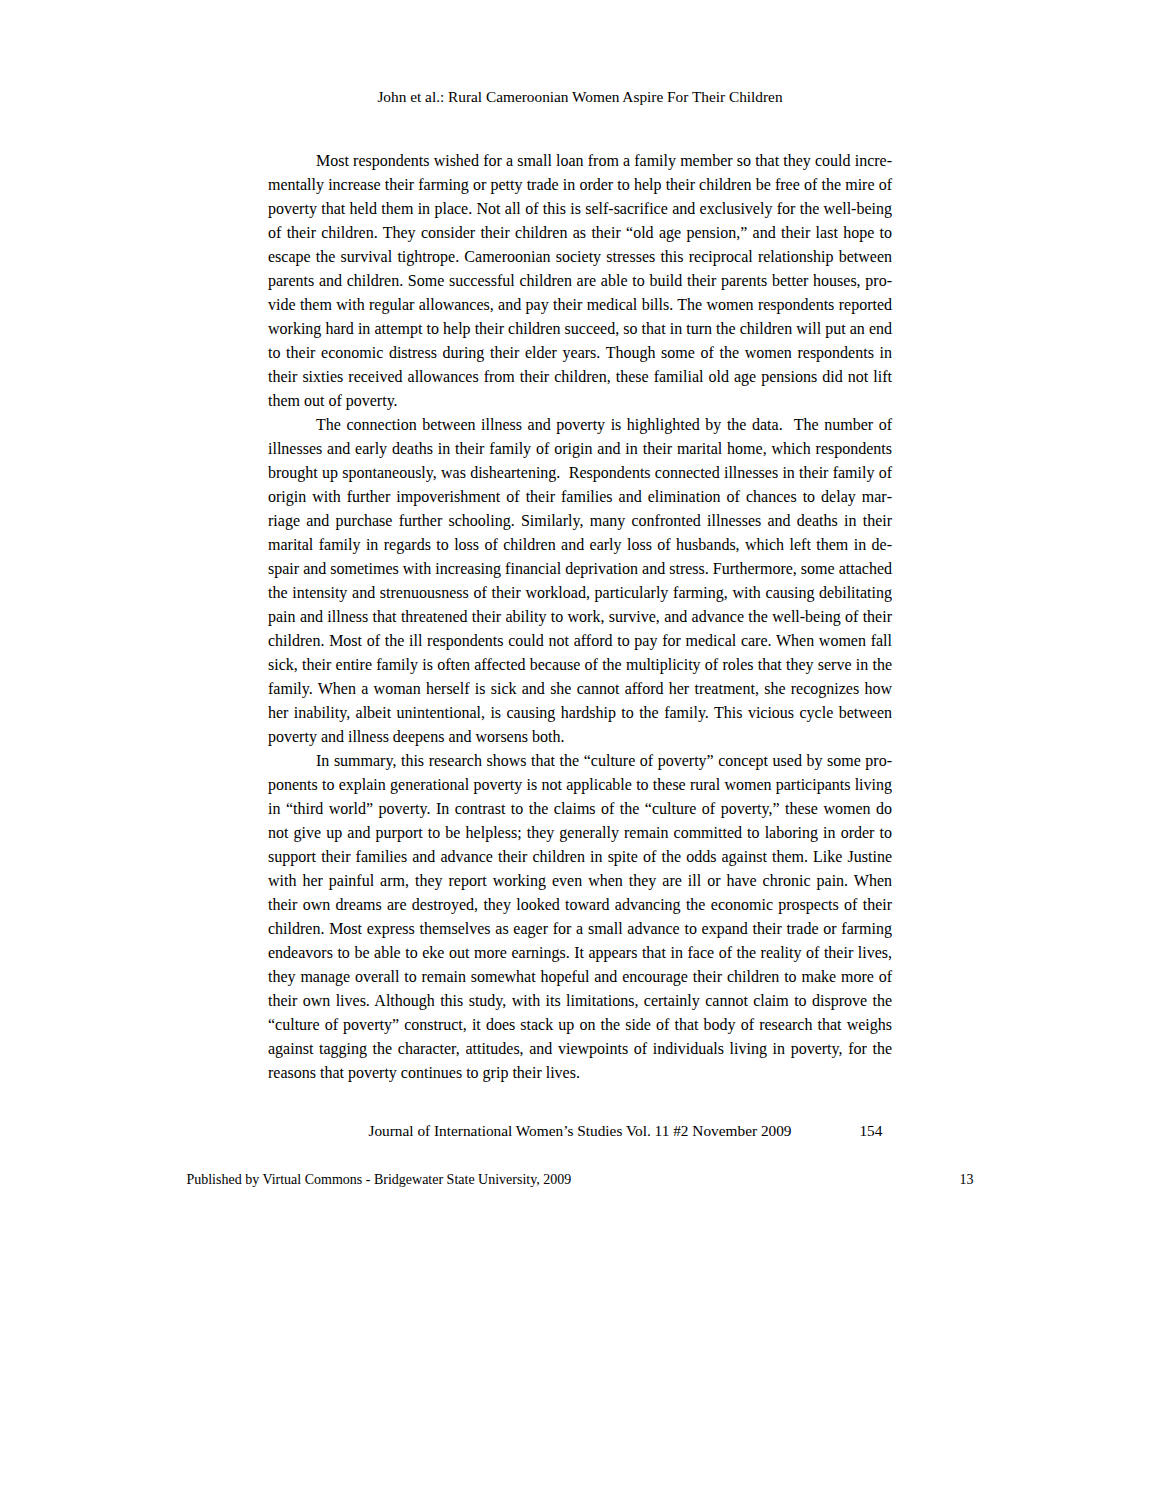John et al.: Rural Cameroonian Women Aspire For Their Children
Most respondents wished for a small loan from a family member so that they could incrementally increase their farming or petty trade in order to help their children be free of the mire of poverty that held them in place. Not all of this is self-sacrifice and exclusively for the well-being of their children. They consider their children as their “old age pension,” and their last hope to escape the survival tightrope. Cameroonian society stresses this reciprocal relationship between parents and children. Some successful children are able to build their parents better houses, provide them with regular allowances, and pay their medical bills. The women respondents reported working hard in attempt to help their children succeed, so that in turn the children will put an end to their economic distress during their elder years. Though some of the women respondents in their sixties received allowances from their children, these familial old age pensions did not lift them out of poverty.
The connection between illness and poverty is highlighted by the data. The number of illnesses and early deaths in their family of origin and in their marital home, which respondents brought up spontaneously, was disheartening. Respondents connected illnesses in their family of origin with further impoverishment of their families and elimination of chances to delay marriage and purchase further schooling. Similarly, many confronted illnesses and deaths in their marital family in regards to loss of children and early loss of husbands, which left them in despair and sometimes with increasing financial deprivation and stress. Furthermore, some attached the intensity and strenuousness of their workload, particularly farming, with causing debilitating pain and illness that threatened their ability to work, survive, and advance the well-being of their children. Most of the ill respondents could not afford to pay for medical care. When women fall sick, their entire family is often affected because of the multiplicity of roles that they serve in the family. When a woman herself is sick and she cannot afford her treatment, she recognizes how her inability, albeit unintentional, is causing hardship to the family. This vicious cycle between poverty and illness deepens and worsens both.
In summary, this research shows that the “culture of poverty” concept used by some proponents to explain generational poverty is not applicable to these rural women participants living in “third world” poverty. In contrast to the claims of the “culture of poverty,” these women do not give up and purport to be helpless; they generally remain committed to laboring in order to support their families and advance their children in spite of the odds against them. Like Justine with her painful arm, they report working even when they are ill or have chronic pain. When their own dreams are destroyed, they looked toward advancing the economic prospects of their children. Most express themselves as eager for a small advance to expand their trade or farming endeavors to be able to eke out more earnings. It appears that in face of the reality of their lives, they manage overall to remain somewhat hopeful and encourage their children to make more of their own lives. Although this study, with its limitations, certainly cannot claim to disprove the “culture of poverty” construct, it does stack up on the side of that body of research that weighs against tagging the character, attitudes, and viewpoints of individuals living in poverty, for the reasons that poverty continues to grip their lives.
Journal of International Women’s Studies Vol. 11 #2 November 2009 154
Published by Virtual Commons - Bridgewater State University, 2009 13